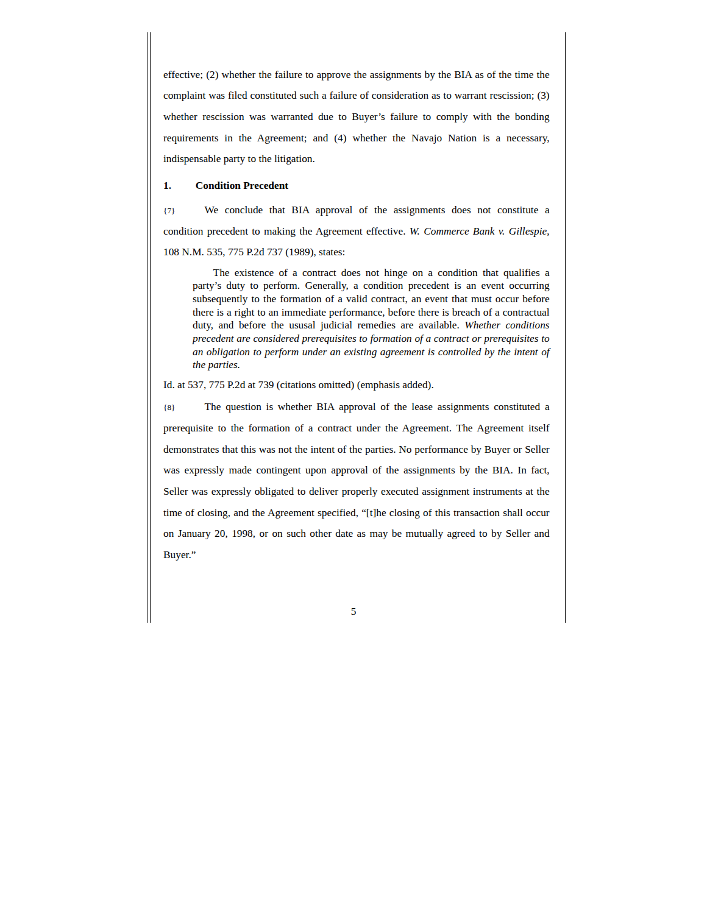effective; (2) whether the failure to approve the assignments by the BIA as of the time the complaint was filed constituted such a failure of consideration as to warrant rescission; (3) whether rescission was warranted due to Buyer’s failure to comply with the bonding requirements in the Agreement; and (4) whether the Navajo Nation is a necessary, indispensable party to the litigation.
1. Condition Precedent
{7} We conclude that BIA approval of the assignments does not constitute a condition precedent to making the Agreement effective. W. Commerce Bank v. Gillespie, 108 N.M. 535, 775 P.2d 737 (1989), states:
The existence of a contract does not hinge on a condition that qualifies a party’s duty to perform. Generally, a condition precedent is an event occurring subsequently to the formation of a valid contract, an event that must occur before there is a right to an immediate performance, before there is breach of a contractual duty, and before the ususal judicial remedies are available. Whether conditions precedent are considered prerequisites to formation of a contract or prerequisites to an obligation to perform under an existing agreement is controlled by the intent of the parties.
Id. at 537, 775 P.2d at 739 (citations omitted) (emphasis added).
{8} The question is whether BIA approval of the lease assignments constituted a prerequisite to the formation of a contract under the Agreement. The Agreement itself demonstrates that this was not the intent of the parties. No performance by Buyer or Seller was expressly made contingent upon approval of the assignments by the BIA. In fact, Seller was expressly obligated to deliver properly executed assignment instruments at the time of closing, and the Agreement specified, “[t]he closing of this transaction shall occur on January 20, 1998, or on such other date as may be mutually agreed to by Seller and Buyer.”
5